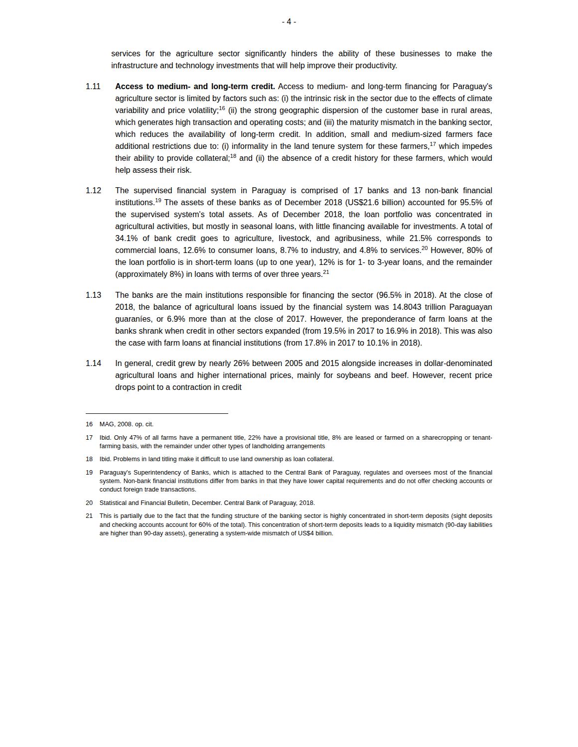- 4 -
services for the agriculture sector significantly hinders the ability of these businesses to make the infrastructure and technology investments that will help improve their productivity.
1.11
Access to medium- and long-term credit. Access to medium- and long-term financing for Paraguay's agriculture sector is limited by factors such as: (i) the intrinsic risk in the sector due to the effects of climate variability and price volatility;16 (ii) the strong geographic dispersion of the customer base in rural areas, which generates high transaction and operating costs; and (iii) the maturity mismatch in the banking sector, which reduces the availability of long-term credit. In addition, small and medium-sized farmers face additional restrictions due to: (i) informality in the land tenure system for these farmers,17 which impedes their ability to provide collateral;18 and (ii) the absence of a credit history for these farmers, which would help assess their risk.
1.12
The supervised financial system in Paraguay is comprised of 17 banks and 13 non-bank financial institutions.19 The assets of these banks as of December 2018 (US$21.6 billion) accounted for 95.5% of the supervised system's total assets. As of December 2018, the loan portfolio was concentrated in agricultural activities, but mostly in seasonal loans, with little financing available for investments. A total of 34.1% of bank credit goes to agriculture, livestock, and agribusiness, while 21.5% corresponds to commercial loans, 12.6% to consumer loans, 8.7% to industry, and 4.8% to services.20 However, 80% of the loan portfolio is in short-term loans (up to one year), 12% is for 1- to 3-year loans, and the remainder (approximately 8%) in loans with terms of over three years.21
1.13
The banks are the main institutions responsible for financing the sector (96.5% in 2018). At the close of 2018, the balance of agricultural loans issued by the financial system was 14.8043 trillion Paraguayan guaraníes, or 6.9% more than at the close of 2017. However, the preponderance of farm loans at the banks shrank when credit in other sectors expanded (from 19.5% in 2017 to 16.9% in 2018). This was also the case with farm loans at financial institutions (from 17.8% in 2017 to 10.1% in 2018).
1.14
In general, credit grew by nearly 26% between 2005 and 2015 alongside increases in dollar-denominated agricultural loans and higher international prices, mainly for soybeans and beef. However, recent price drops point to a contraction in credit
16
MAG, 2008. op. cit.
17
Ibid. Only 47% of all farms have a permanent title, 22% have a provisional title, 8% are leased or farmed on a sharecropping or tenant-farming basis, with the remainder under other types of landholding arrangements
18
Ibid. Problems in land titling make it difficult to use land ownership as loan collateral.
19
Paraguay's Superintendency of Banks, which is attached to the Central Bank of Paraguay, regulates and oversees most of the financial system. Non-bank financial institutions differ from banks in that they have lower capital requirements and do not offer checking accounts or conduct foreign trade transactions.
20
Statistical and Financial Bulletin, December. Central Bank of Paraguay, 2018.
21
This is partially due to the fact that the funding structure of the banking sector is highly concentrated in short-term deposits (sight deposits and checking accounts account for 60% of the total). This concentration of short-term deposits leads to a liquidity mismatch (90-day liabilities are higher than 90-day assets), generating a system-wide mismatch of US$4 billion.